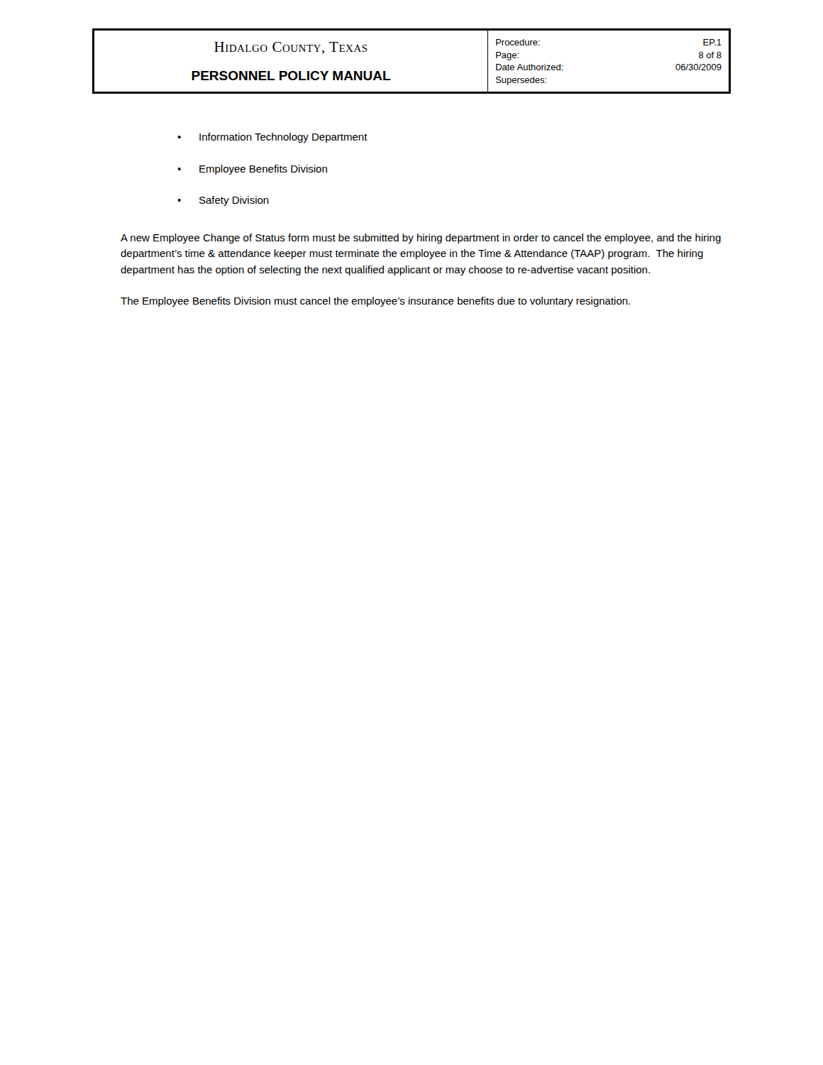| Hidalgo County, Texas PERSONNEL POLICY MANUAL | / Procedure: / EP.1 / / Page: / 8 of 8 / / Date Authorized: / 06/30/2009 / / Supersedes: / / |
Information Technology Department
Employee Benefits Division
Safety Division
A new Employee Change of Status form must be submitted by hiring department in order to cancel the employee, and the hiring department’s time & attendance keeper must terminate the employee in the Time & Attendance (TAAP) program. The hiring department has the option of selecting the next qualified applicant or may choose to re-advertise vacant position.
The Employee Benefits Division must cancel the employee’s insurance benefits due to voluntary resignation.